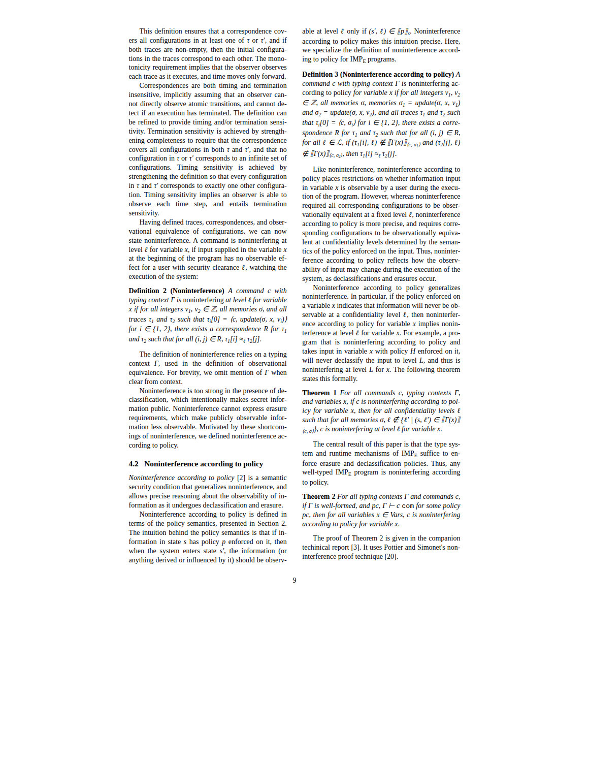This definition ensures that a correspondence covers all configurations in at least one of τ or τ′, and if both traces are non-empty, then the initial configurations in the traces correspond to each other. The monotonicity requirement implies that the observer observes each trace as it executes, and time moves only forward.
Correspondences are both timing and termination insensitive, implicitly assuming that an observer cannot directly observe atomic transitions, and cannot detect if an execution has terminated. The definition can be refined to provide timing and/or termination sensitivity. Termination sensitivity is achieved by strengthening completeness to require that the correspondence covers all configurations in both τ and τ′, and that no configuration in τ or τ′ corresponds to an infinite set of configurations. Timing sensitivity is achieved by strengthening the definition so that every configuration in τ and τ′ corresponds to exactly one other configuration. Timing sensitivity implies an observer is able to observe each time step, and entails termination sensitivity.
Having defined traces, correspondences, and observational equivalence of configurations, we can now state noninterference. A command is noninterfering at level ℓ for variable x, if input supplied in the variable x at the beginning of the program has no observable effect for a user with security clearance ℓ, watching the execution of the system:
Definition 2 (Noninterference) A command c with typing context Γ is noninterfering at level ℓ for variable x if for all integers v1, v2 ∈ ℤ, all memories σ, and all traces τ1 and τ2 such that τi[0] = ⟨c, update(σ, x, vi)⟩ for i ∈ {1, 2}, there exists a correspondence R for τ1 and τ2 such that for all (i, j) ∈ R, τ1[i] ≈ℓ τ2[j].
The definition of noninterference relies on a typing context Γ, used in the definition of observational equivalence. For brevity, we omit mention of Γ when clear from context.
Noninterference is too strong in the presence of declassification, which intentionally makes secret information public. Noninterference cannot express erasure requirements, which make publicly observable information less observable. Motivated by these shortcomings of noninterference, we defined noninterference according to policy.
4.2 Noninterference according to policy
Noninterference according to policy [2] is a semantic security condition that generalizes noninterference, and allows precise reasoning about the observability of information as it undergoes declassification and erasure.
Noninterference according to policy is defined in terms of the policy semantics, presented in Section 2. The intuition behind the policy semantics is that if information in state s has policy p enforced on it, then when the system enters state s′, the information (or anything derived or influenced by it) should be observable at level ℓ only if (s′, ℓ) ∈ ⟦p⟧s. Noninterference according to policy makes this intuition precise. Here, we specialize the definition of noninterference according to policy for IMP E programs.
Definition 3 (Noninterference according to policy) A command c with typing context Γ is noninterfering according to policy for variable x if for all integers v1, v2 ∈ ℤ, all memories σ, memories σ1 = update(σ, x, v1) and σ2 = update(σ, x, v2), and all traces τ1 and τ2 such that τi[0] = ⟨c, σi⟩ for i ∈ {1, 2}, there exists a correspondence R for τ1 and τ2 such that for all (i, j) ∈ R, for all ℓ ∈ ℒ, if (τ1[i], ℓ) ∉ ⟦Γ(x)⟧⟨c, σ1⟩ and (τ2[j], ℓ) ∉ ⟦Γ(x)⟧⟨c, σ2⟩, then τ1[i] ≈ℓ τ2[j].
Like noninterference, noninterference according to policy places restrictions on whether information input in variable x is observable by a user during the execution of the program. However, whereas noninterference required all corresponding configurations to be observationally equivalent at a fixed level ℓ, noninterference according to policy is more precise, and requires corresponding configurations to be observationally equivalent at confidentiality levels determined by the semantics of the policy enforced on the input. Thus, noninterference according to policy reflects how the observability of input may change during the execution of the system, as declassifications and erasures occur.
Noninterference according to policy generalizes noninterference. In particular, if the policy enforced on a variable x indicates that information will never be observable at a confidentiality level ℓ, then noninterference according to policy for variable x implies noninterference at level ℓ for variable x. For example, a program that is noninterfering according to policy and takes input in variable x with policy H enforced on it, will never declassify the input to level L, and thus is noninterfering at level L for x. The following theorem states this formally.
Theorem 1 For all commands c, typing contexts Γ, and variables x, if c is noninterfering according to policy for variable x, then for all confidentiality levels ℓ such that for all memories σ, ℓ ∉ {ℓ′ | (s, ℓ′) ∈ ⟦Γ(x)⟧⟨c, σ⟩}, c is noninterfering at level ℓ for variable x.
The central result of this paper is that the type system and runtime mechanisms of IMP E suffice to enforce erasure and declassification policies. Thus, any well-typed IMP E program is noninterfering according to policy.
Theorem 2 For all typing contexts Γ and commands c, if Γ is well-formed, and pc, Γ ⊢ c com for some policy pc, then for all variables x ∈ Vars, c is noninterfering according to policy for variable x.
The proof of Theorem 2 is given in the companion techinical report [3]. It uses Pottier and Simonet's noninterference proof technique [20].
9